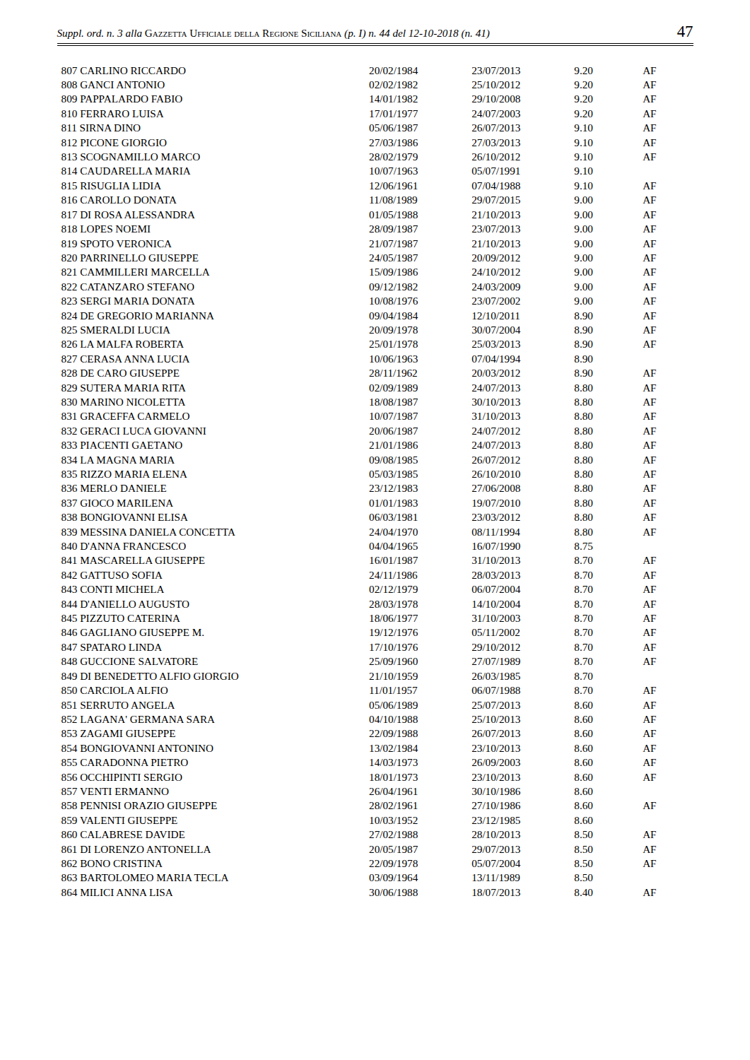Suppl. ord. n. 3 alla Gazzetta Ufficiale della Regione Siciliana (p. I) n. 44 del 12-10-2018 (n. 41)
47
| 807 CARLINO RICCARDO | 20/02/1984 | 23/07/2013 | 9.20 | AF |
| 808 GANCI ANTONIO | 02/02/1982 | 25/10/2012 | 9.20 | AF |
| 809 PAPPALARDO FABIO | 14/01/1982 | 29/10/2008 | 9.20 | AF |
| 810 FERRARO LUISA | 17/01/1977 | 24/07/2003 | 9.20 | AF |
| 811 SIRNA DINO | 05/06/1987 | 26/07/2013 | 9.10 | AF |
| 812 PICONE GIORGIO | 27/03/1986 | 27/03/2013 | 9.10 | AF |
| 813 SCOGNAMILLO MARCO | 28/02/1979 | 26/10/2012 | 9.10 | AF |
| 814 CAUDARELLA MARIA | 10/07/1963 | 05/07/1991 | 9.10 | |
| 815 RISUGLIA LIDIA | 12/06/1961 | 07/04/1988 | 9.10 | AF |
| 816 CAROLLO DONATA | 11/08/1989 | 29/07/2015 | 9.00 | AF |
| 817 DI ROSA ALESSANDRA | 01/05/1988 | 21/10/2013 | 9.00 | AF |
| 818 LOPES NOEMI | 28/09/1987 | 23/07/2013 | 9.00 | AF |
| 819 SPOTO VERONICA | 21/07/1987 | 21/10/2013 | 9.00 | AF |
| 820 PARRINELLO GIUSEPPE | 24/05/1987 | 20/09/2012 | 9.00 | AF |
| 821 CAMMILLERI MARCELLA | 15/09/1986 | 24/10/2012 | 9.00 | AF |
| 822 CATANZARO STEFANO | 09/12/1982 | 24/03/2009 | 9.00 | AF |
| 823 SERGI MARIA DONATA | 10/08/1976 | 23/07/2002 | 9.00 | AF |
| 824 DE GREGORIO MARIANNA | 09/04/1984 | 12/10/2011 | 8.90 | AF |
| 825 SMERALDI LUCIA | 20/09/1978 | 30/07/2004 | 8.90 | AF |
| 826 LA MALFA ROBERTA | 25/01/1978 | 25/03/2013 | 8.90 | AF |
| 827 CERASA ANNA LUCIA | 10/06/1963 | 07/04/1994 | 8.90 | |
| 828 DE CARO GIUSEPPE | 28/11/1962 | 20/03/2012 | 8.90 | AF |
| 829 SUTERA MARIA RITA | 02/09/1989 | 24/07/2013 | 8.80 | AF |
| 830 MARINO NICOLETTA | 18/08/1987 | 30/10/2013 | 8.80 | AF |
| 831 GRACEFFA CARMELO | 10/07/1987 | 31/10/2013 | 8.80 | AF |
| 832 GERACI LUCA GIOVANNI | 20/06/1987 | 24/07/2012 | 8.80 | AF |
| 833 PIACENTI GAETANO | 21/01/1986 | 24/07/2013 | 8.80 | AF |
| 834 LA MAGNA MARIA | 09/08/1985 | 26/07/2012 | 8.80 | AF |
| 835 RIZZO MARIA ELENA | 05/03/1985 | 26/10/2010 | 8.80 | AF |
| 836 MERLO DANIELE | 23/12/1983 | 27/06/2008 | 8.80 | AF |
| 837 GIOCO MARILENA | 01/01/1983 | 19/07/2010 | 8.80 | AF |
| 838 BONGIOVANNI ELISA | 06/03/1981 | 23/03/2012 | 8.80 | AF |
| 839 MESSINA DANIELA CONCETTA | 24/04/1970 | 08/11/1994 | 8.80 | AF |
| 840 D'ANNA FRANCESCO | 04/04/1965 | 16/07/1990 | 8.75 | |
| 841 MASCARELLA GIUSEPPE | 16/01/1987 | 31/10/2013 | 8.70 | AF |
| 842 GATTUSO SOFIA | 24/11/1986 | 28/03/2013 | 8.70 | AF |
| 843 CONTI MICHELA | 02/12/1979 | 06/07/2004 | 8.70 | AF |
| 844 D'ANIELLO AUGUSTO | 28/03/1978 | 14/10/2004 | 8.70 | AF |
| 845 PIZZUTO CATERINA | 18/06/1977 | 31/10/2003 | 8.70 | AF |
| 846 GAGLIANO GIUSEPPE M. | 19/12/1976 | 05/11/2002 | 8.70 | AF |
| 847 SPATARO LINDA | 17/10/1976 | 29/10/2012 | 8.70 | AF |
| 848 GUCCIONE SALVATORE | 25/09/1960 | 27/07/1989 | 8.70 | AF |
| 849 DI BENEDETTO ALFIO GIORGIO | 21/10/1959 | 26/03/1985 | 8.70 | |
| 850 CARCIOLA ALFIO | 11/01/1957 | 06/07/1988 | 8.70 | AF |
| 851 SERRUTO ANGELA | 05/06/1989 | 25/07/2013 | 8.60 | AF |
| 852 LAGANA' GERMANA SARA | 04/10/1988 | 25/10/2013 | 8.60 | AF |
| 853 ZAGAMI GIUSEPPE | 22/09/1988 | 26/07/2013 | 8.60 | AF |
| 854 BONGIOVANNI ANTONINO | 13/02/1984 | 23/10/2013 | 8.60 | AF |
| 855 CARADONNA PIETRO | 14/03/1973 | 26/09/2003 | 8.60 | AF |
| 856 OCCHIPINTI SERGIO | 18/01/1973 | 23/10/2013 | 8.60 | AF |
| 857 VENTI ERMANNO | 26/04/1961 | 30/10/1986 | 8.60 | |
| 858 PENNISI ORAZIO GIUSEPPE | 28/02/1961 | 27/10/1986 | 8.60 | AF |
| 859 VALENTI GIUSEPPE | 10/03/1952 | 23/12/1985 | 8.60 | |
| 860 CALABRESE DAVIDE | 27/02/1988 | 28/10/2013 | 8.50 | AF |
| 861 DI LORENZO ANTONELLA | 20/05/1987 | 29/07/2013 | 8.50 | AF |
| 862 BONO CRISTINA | 22/09/1978 | 05/07/2004 | 8.50 | AF |
| 863 BARTOLOMEO MARIA TECLA | 03/09/1964 | 13/11/1989 | 8.50 | |
| 864 MILICI ANNA LISA | 30/06/1988 | 18/07/2013 | 8.40 | AF |